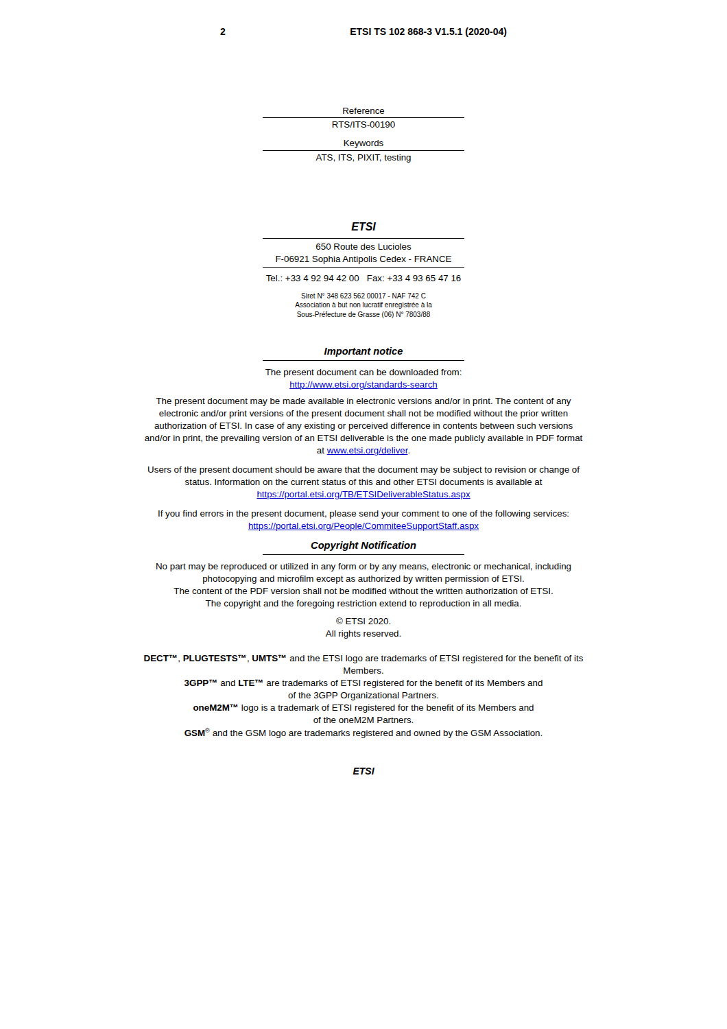2 ETSI TS 102 868-3 V1.5.1 (2020-04)
Reference
RTS/ITS-00190
Keywords
ATS, ITS, PIXIT, testing
ETSI
650 Route des Lucioles
F-06921 Sophia Antipolis Cedex - FRANCE
Tel.: +33 4 92 94 42 00 Fax: +33 4 93 65 47 16
Siret N° 348 623 562 00017 - NAF 742 C
Association à but non lucratif enregistrée à la
Sous-Préfecture de Grasse (06) N° 7803/88
Important notice
The present document can be downloaded from:
http://www.etsi.org/standards-search
The present document may be made available in electronic versions and/or in print. The content of any electronic and/or print versions of the present document shall not be modified without the prior written authorization of ETSI. In case of any existing or perceived difference in contents between such versions and/or in print, the prevailing version of an ETSI deliverable is the one made publicly available in PDF format at www.etsi.org/deliver.
Users of the present document should be aware that the document may be subject to revision or change of status. Information on the current status of this and other ETSI documents is available at
https://portal.etsi.org/TB/ETSIDeliverableStatus.aspx
If you find errors in the present document, please send your comment to one of the following services:
https://portal.etsi.org/People/CommiteeSupportStaff.aspx
Copyright Notification
No part may be reproduced or utilized in any form or by any means, electronic or mechanical, including photocopying and microfilm except as authorized by written permission of ETSI.
The content of the PDF version shall not be modified without the written authorization of ETSI.
The copyright and the foregoing restriction extend to reproduction in all media.
© ETSI 2020.
All rights reserved.
DECT™, PLUGTESTS™, UMTS™ and the ETSI logo are trademarks of ETSI registered for the benefit of its Members.
3GPP™ and LTE™ are trademarks of ETSI registered for the benefit of its Members and
of the 3GPP Organizational Partners.
oneM2M™ logo is a trademark of ETSI registered for the benefit of its Members and
of the oneM2M Partners.
GSM® and the GSM logo are trademarks registered and owned by the GSM Association.
ETSI